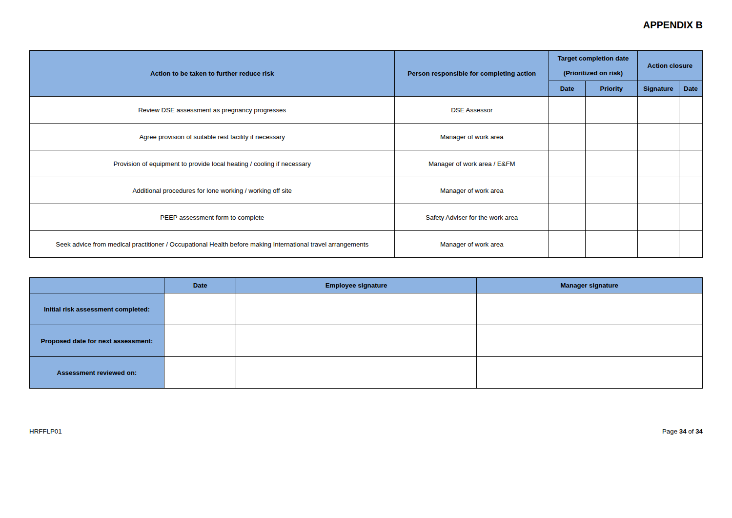APPENDIX B
| Action to be taken to further reduce risk | Person responsible for completing action | Target completion date (Prioritized on risk) | Action closure |
| --- | --- | --- | --- |
| Date | Priority | Signature | Date |
| Review DSE assessment as pregnancy progresses | DSE Assessor | | | | |
| Agree provision of suitable rest facility if necessary | Manager of work area | | | | |
| Provision of equipment to provide local heating / cooling if necessary | Manager of work area / E&FM | | | | |
| Additional procedures for lone working / working off site | Manager of work area | | | | |
| PEEP assessment form to complete | Safety Adviser for the work area | | | | |
| Seek advice from medical practitioner / Occupational Health before making International travel arrangements | Manager of work area | | | | |
| | Date | Employee signature | Manager signature |
| --- | --- | --- | --- |
| Initial risk assessment completed: | | | |
| Proposed date for next assessment: | | | |
| Assessment reviewed on: | | | |
HRFFLP01
Page 34 of 34